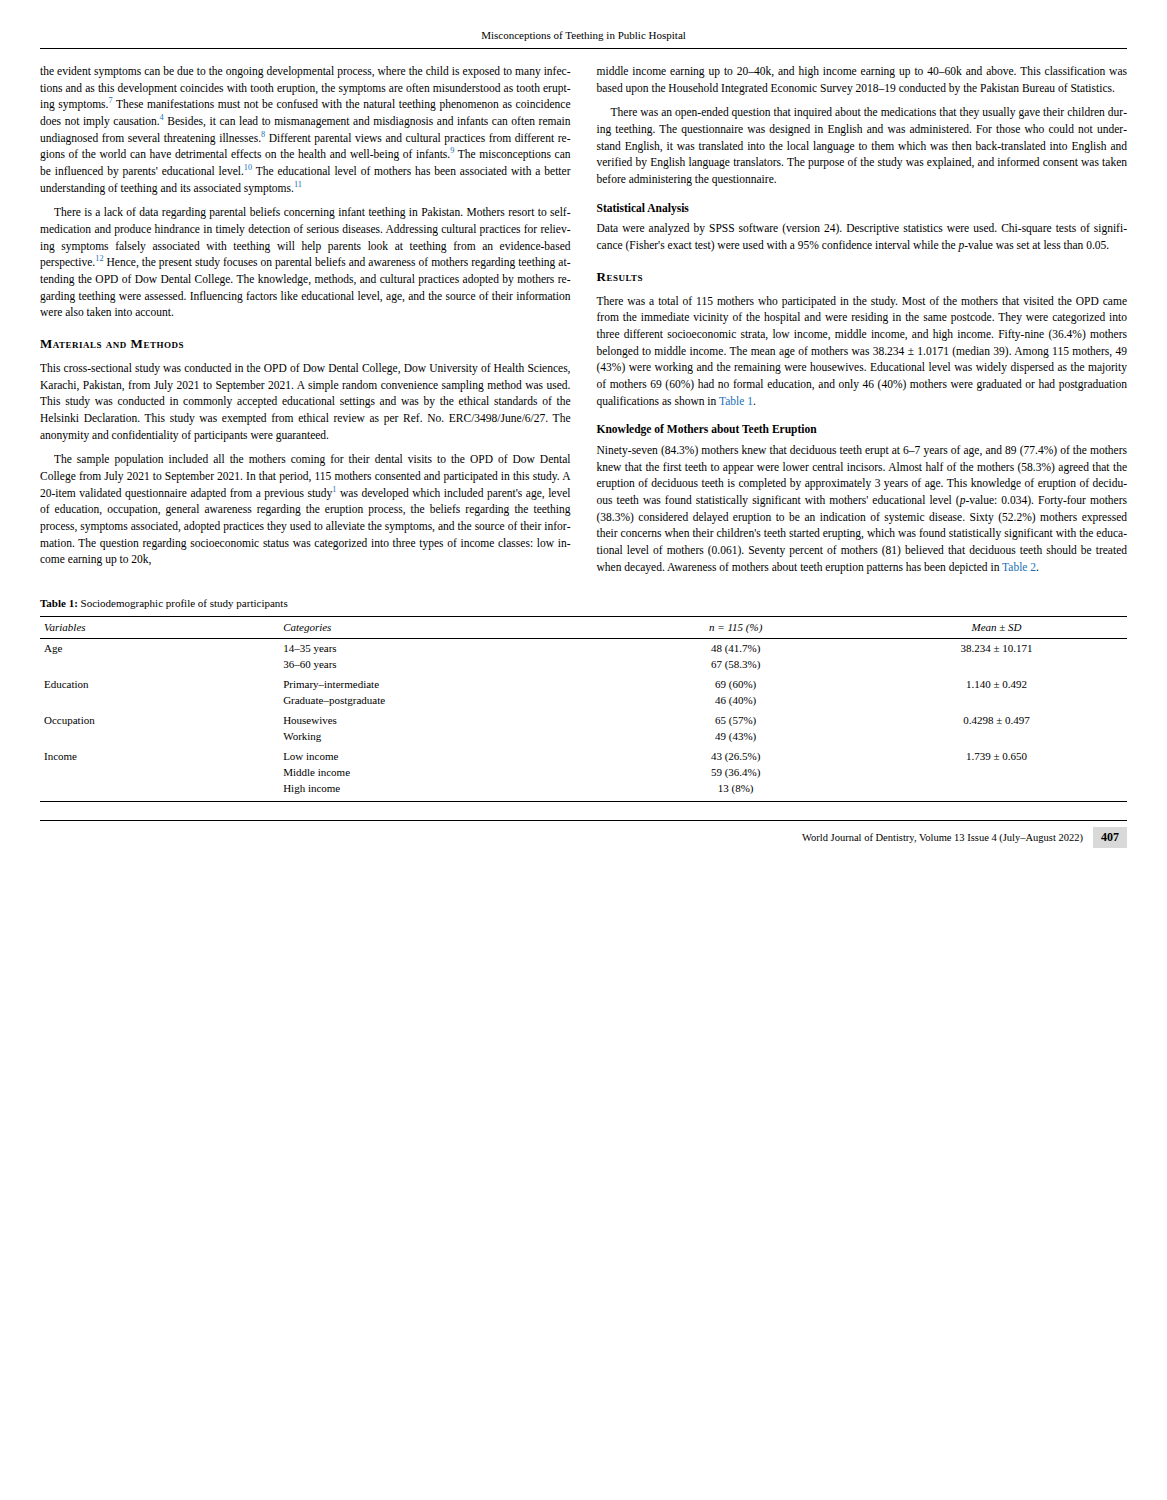Misconceptions of Teething in Public Hospital
the evident symptoms can be due to the ongoing developmental process, where the child is exposed to many infections and as this development coincides with tooth eruption, the symptoms are often misunderstood as tooth erupting symptoms.7 These manifestations must not be confused with the natural teething phenomenon as coincidence does not imply causation.4 Besides, it can lead to mismanagement and misdiagnosis and infants can often remain undiagnosed from several threatening illnesses.8 Different parental views and cultural practices from different regions of the world can have detrimental effects on the health and well-being of infants.9 The misconceptions can be influenced by parents' educational level.10 The educational level of mothers has been associated with a better understanding of teething and its associated symptoms.11
There is a lack of data regarding parental beliefs concerning infant teething in Pakistan. Mothers resort to self-medication and produce hindrance in timely detection of serious diseases. Addressing cultural practices for relieving symptoms falsely associated with teething will help parents look at teething from an evidence-based perspective.12 Hence, the present study focuses on parental beliefs and awareness of mothers regarding teething attending the OPD of Dow Dental College. The knowledge, methods, and cultural practices adopted by mothers regarding teething were assessed. Influencing factors like educational level, age, and the source of their information were also taken into account.
Materials and Methods
This cross-sectional study was conducted in the OPD of Dow Dental College, Dow University of Health Sciences, Karachi, Pakistan, from July 2021 to September 2021. A simple random convenience sampling method was used. This study was conducted in commonly accepted educational settings and was by the ethical standards of the Helsinki Declaration. This study was exempted from ethical review as per Ref. No. ERC/3498/June/6/27. The anonymity and confidentiality of participants were guaranteed.
The sample population included all the mothers coming for their dental visits to the OPD of Dow Dental College from July 2021 to September 2021. In that period, 115 mothers consented and participated in this study. A 20-item validated questionnaire adapted from a previous study1 was developed which included parent's age, level of education, occupation, general awareness regarding the eruption process, the beliefs regarding the teething process, symptoms associated, adopted practices they used to alleviate the symptoms, and the source of their information. The question regarding socioeconomic status was categorized into three types of income classes: low income earning up to 20k,
middle income earning up to 20–40k, and high income earning up to 40–60k and above. This classification was based upon the Household Integrated Economic Survey 2018–19 conducted by the Pakistan Bureau of Statistics.
There was an open-ended question that inquired about the medications that they usually gave their children during teething. The questionnaire was designed in English and was administered. For those who could not understand English, it was translated into the local language to them which was then back-translated into English and verified by English language translators. The purpose of the study was explained, and informed consent was taken before administering the questionnaire.
Statistical Analysis
Data were analyzed by SPSS software (version 24). Descriptive statistics were used. Chi-square tests of significance (Fisher's exact test) were used with a 95% confidence interval while the p-value was set at less than 0.05.
Results
There was a total of 115 mothers who participated in the study. Most of the mothers that visited the OPD came from the immediate vicinity of the hospital and were residing in the same postcode. They were categorized into three different socioeconomic strata, low income, middle income, and high income. Fifty-nine (36.4%) mothers belonged to middle income. The mean age of mothers was 38.234 ± 1.0171 (median 39). Among 115 mothers, 49 (43%) were working and the remaining were housewives. Educational level was widely dispersed as the majority of mothers 69 (60%) had no formal education, and only 46 (40%) mothers were graduated or had postgraduation qualifications as shown in Table 1.
Knowledge of Mothers about Teeth Eruption
Ninety-seven (84.3%) mothers knew that deciduous teeth erupt at 6–7 years of age, and 89 (77.4%) of the mothers knew that the first teeth to appear were lower central incisors. Almost half of the mothers (58.3%) agreed that the eruption of deciduous teeth is completed by approximately 3 years of age. This knowledge of eruption of deciduous teeth was found statistically significant with mothers' educational level (p-value: 0.034). Forty-four mothers (38.3%) considered delayed eruption to be an indication of systemic disease. Sixty (52.2%) mothers expressed their concerns when their children's teeth started erupting, which was found statistically significant with the educational level of mothers (0.061). Seventy percent of mothers (81) believed that deciduous teeth should be treated when decayed. Awareness of mothers about teeth eruption patterns has been depicted in Table 2.
Table 1: Sociodemographic profile of study participants
| Variables | Categories | n = 115 (%) | Mean ± SD |
| --- | --- | --- | --- |
| Age | 14–35 years 36–60 years | 48 (41.7%) 67 (58.3%) | 38.234 ± 10.171 |
| Education | Primary–intermediate Graduate–postgraduate | 69 (60%) 46 (40%) | 1.140 ± 0.492 |
| Occupation | Housewives Working | 65 (57%) 49 (43%) | 0.4298 ± 0.497 |
| Income | Low income Middle income High income | 43 (26.5%) 59 (36.4%) 13 (8%) | 1.739 ± 0.650 |
World Journal of Dentistry, Volume 13 Issue 4 (July–August 2022) 407